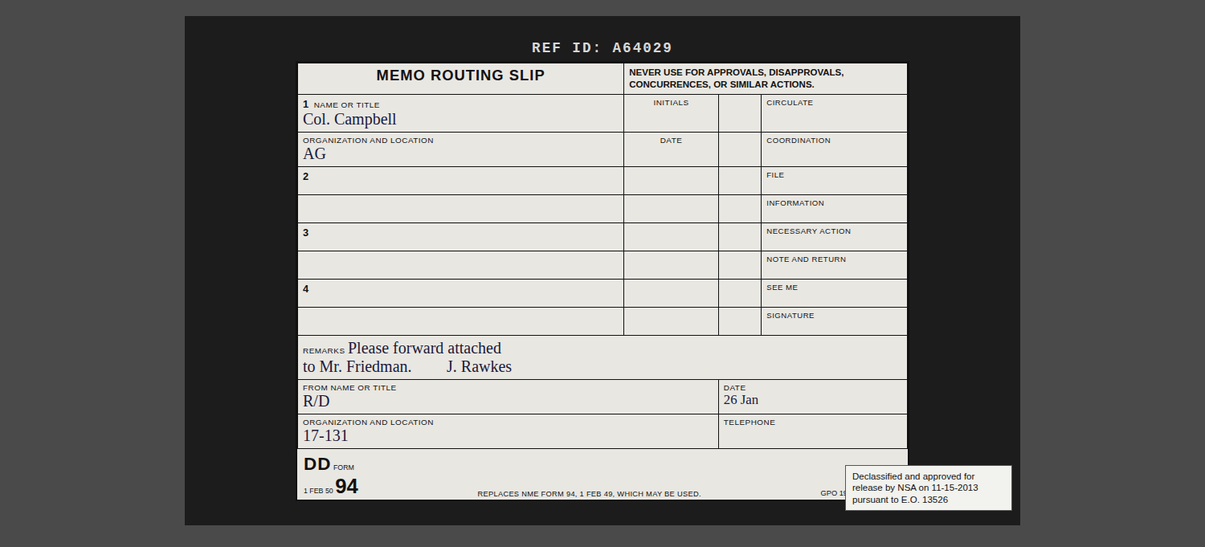REF ID: A64029
| MEMO ROUTING SLIP | NEVER USE FOR APPROVALS, DISAPPROVALS, CONCURRENCES, OR SIMILAR ACTIONS. |
| 1 Name or Title Col. Campbell | Initials | | Circulate |
| Organization and Location AG | Date | | Coordination |
| 2 | | | File |
| | | | Information |
| 3 | | | Necessary Action |
| | | | Note and Return |
| 4 | | | See Me |
| | | | Signature |
| Remarks Please forward attached to Mr. Friedman. J. Rawkes |
| From Name or Title R/D | Date 26 Jan |
| Organization and Location 17-131 | Telephone |
DD FORM
1 FEB 50 94
REPLACES NME FORM 94, 1 FEB 49, WHICH MAY BE USED.
16—56203-2
GPO 1952—O—213993
Declassified and approved for release by NSA on 11-15-2013 pursuant to E.O. 13526